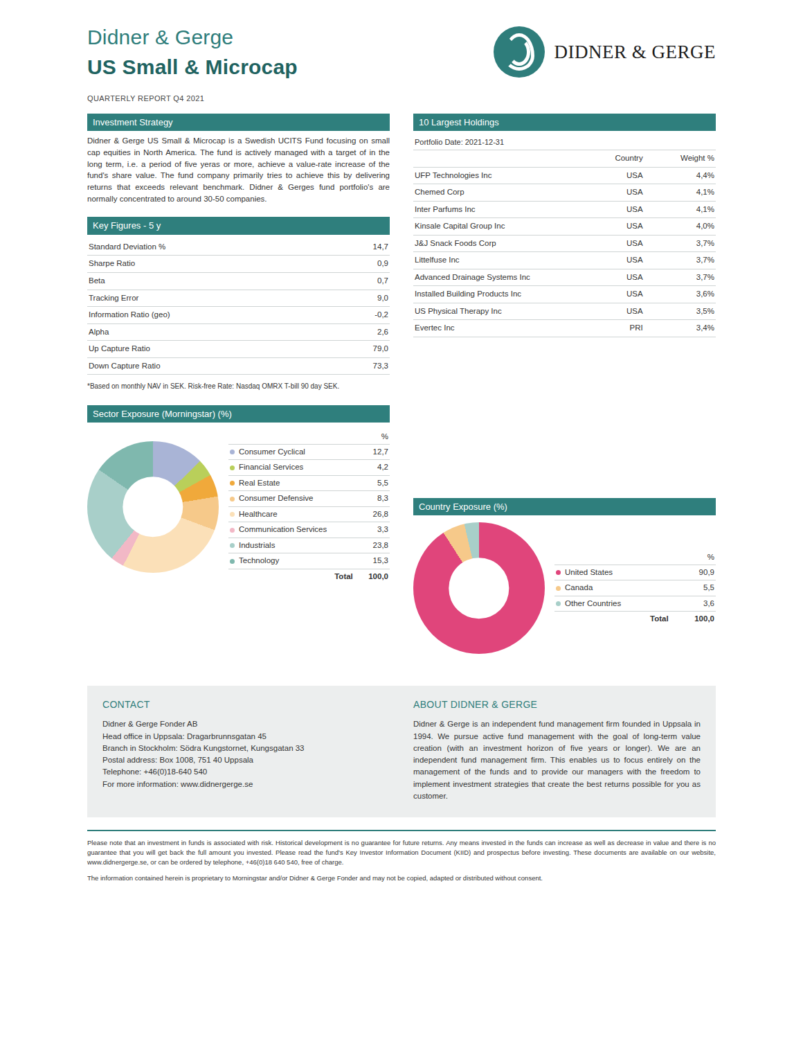Didner & Gerge
US Small & Microcap
DIDNER & GERGE
QUARTERLY REPORT Q4 2021
Investment Strategy
Didner & Gerge US Small & Microcap is a Swedish UCITS Fund focusing on small cap equities in North America. The fund is actively managed with a target of in the long term, i.e. a period of five yeras or more, achieve a value-rate increase of the fund's share value. The fund company primarily tries to achieve this by delivering returns that exceeds relevant benchmark. Didner & Gerges fund portfolio's are normally concentrated to around 30-50 companies.
Key Figures - 5 y
| Standard Deviation % | 14,7 |
| Sharpe Ratio | 0,9 |
| Beta | 0,7 |
| Tracking Error | 9,0 |
| Information Ratio (geo) | -0,2 |
| Alpha | 2,6 |
| Up Capture Ratio | 79,0 |
| Down Capture Ratio | 73,3 |
*Based on monthly NAV in SEK. Risk-free Rate: Nasdaq OMRX T-bill 90 day SEK.
Sector Exposure (Morningstar) (%)
| | % |
| Consumer Cyclical | 12,7 |
| Financial Services | 4,2 |
| Real Estate | 5,5 |
| Consumer Defensive | 8,3 |
| Healthcare | 26,8 |
| Communication Services | 3,3 |
| Industrials | 23,8 |
| Technology | 15,3 |
| Total | 100,0 |
10 Largest Holdings
Portfolio Date: 2021-12-31
| | Country | Weight % |
| --- | --- | --- |
| UFP Technologies Inc | USA | 4,4% |
| Chemed Corp | USA | 4,1% |
| Inter Parfums Inc | USA | 4,1% |
| Kinsale Capital Group Inc | USA | 4,0% |
| J&J Snack Foods Corp | USA | 3,7% |
| Littelfuse Inc | USA | 3,7% |
| Advanced Drainage Systems Inc | USA | 3,7% |
| Installed Building Products Inc | USA | 3,6% |
| US Physical Therapy Inc | USA | 3,5% |
| Evertec Inc | PRI | 3,4% |
Country Exposure (%)
| | % |
| United States | 90,9 |
| Canada | 5,5 |
| Other Countries | 3,6 |
| Total | 100,0 |
CONTACT
Didner & Gerge Fonder AB
Head office in Uppsala: Dragarbrunnsgatan 45
Branch in Stockholm: Södra Kungstornet, Kungsgatan 33
Postal address: Box 1008, 751 40 Uppsala
Telephone: +46(0)18-640 540
For more information: www.didnergerge.se
ABOUT DIDNER & GERGE
Didner & Gerge is an independent fund management firm founded in Uppsala in 1994. We pursue active fund management with the goal of long-term value creation (with an investment horizon of five years or longer). We are an independent fund management firm. This enables us to focus entirely on the management of the funds and to provide our managers with the freedom to implement investment strategies that create the best returns possible for you as customer.
Please note that an investment in funds is associated with risk. Historical development is no guarantee for future returns. Any means invested in the funds can increase as well as decrease in value and there is no guarantee that you will get back the full amount you invested. Please read the fund's Key Investor Information Document (KIID) and prospectus before investing. These documents are available on our website, www.didnergerge.se, or can be ordered by telephone, +46(0)18 640 540, free of charge.
The information contained herein is proprietary to Morningstar and/or Didner & Gerge Fonder and may not be copied, adapted or distributed without consent.